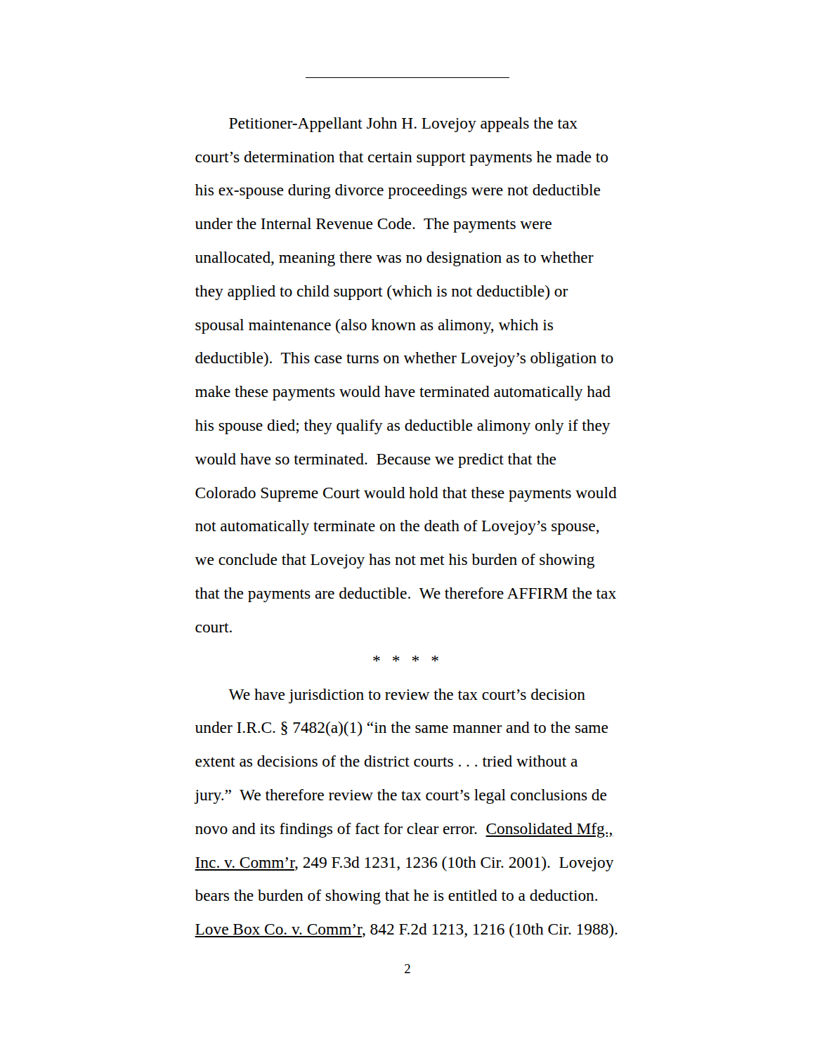Petitioner-Appellant John H. Lovejoy appeals the tax court’s determination that certain support payments he made to his ex-spouse during divorce proceedings were not deductible under the Internal Revenue Code. The payments were unallocated, meaning there was no designation as to whether they applied to child support (which is not deductible) or spousal maintenance (also known as alimony, which is deductible). This case turns on whether Lovejoy’s obligation to make these payments would have terminated automatically had his spouse died; they qualify as deductible alimony only if they would have so terminated. Because we predict that the Colorado Supreme Court would hold that these payments would not automatically terminate on the death of Lovejoy’s spouse, we conclude that Lovejoy has not met his burden of showing that the payments are deductible. We therefore AFFIRM the tax court.
* * * *
We have jurisdiction to review the tax court’s decision under I.R.C. § 7482(a)(1) “in the same manner and to the same extent as decisions of the district courts . . . tried without a jury.” We therefore review the tax court’s legal conclusions de novo and its findings of fact for clear error. Consolidated Mfg., Inc. v. Comm’r, 249 F.3d 1231, 1236 (10th Cir. 2001). Lovejoy bears the burden of showing that he is entitled to a deduction. Love Box Co. v. Comm’r, 842 F.2d 1213, 1216 (10th Cir. 1988).
2